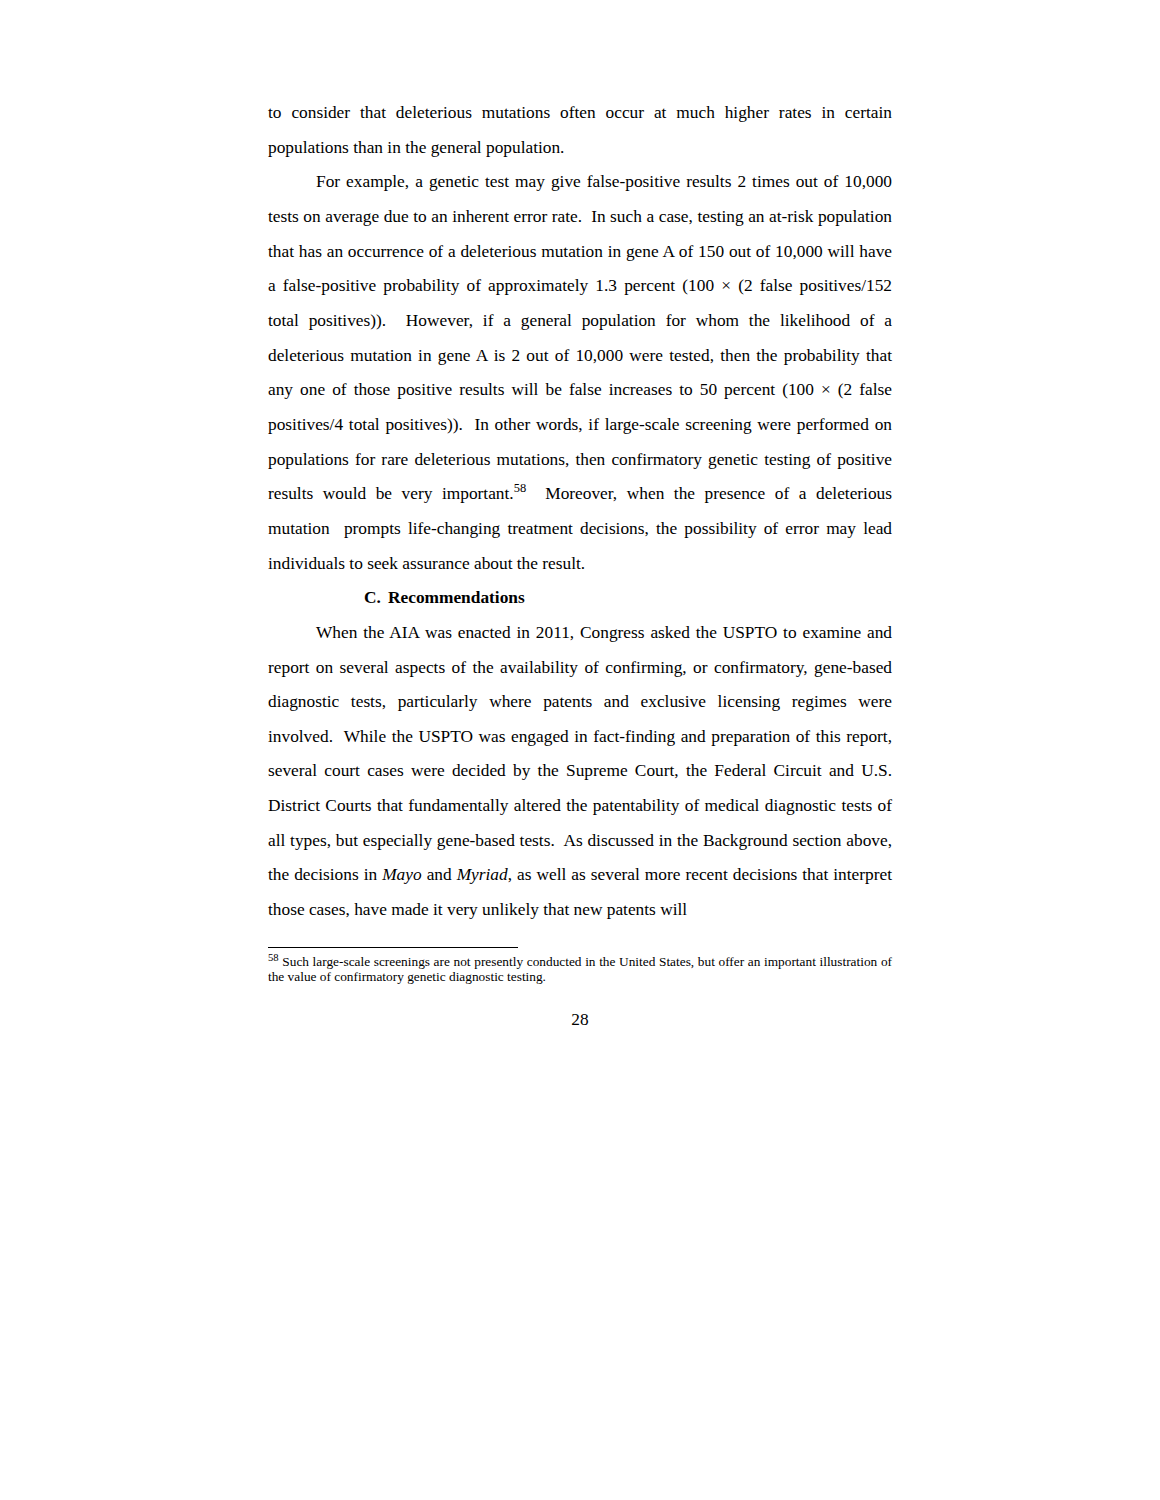to consider that deleterious mutations often occur at much higher rates in certain populations than in the general population.
For example, a genetic test may give false-positive results 2 times out of 10,000 tests on average due to an inherent error rate. In such a case, testing an at-risk population that has an occurrence of a deleterious mutation in gene A of 150 out of 10,000 will have a false-positive probability of approximately 1.3 percent (100 × (2 false positives/152 total positives)). However, if a general population for whom the likelihood of a deleterious mutation in gene A is 2 out of 10,000 were tested, then the probability that any one of those positive results will be false increases to 50 percent (100 × (2 false positives/4 total positives)). In other words, if large-scale screening were performed on populations for rare deleterious mutations, then confirmatory genetic testing of positive results would be very important.58 Moreover, when the presence of a deleterious mutation prompts life-changing treatment decisions, the possibility of error may lead individuals to seek assurance about the result.
C. Recommendations
When the AIA was enacted in 2011, Congress asked the USPTO to examine and report on several aspects of the availability of confirming, or confirmatory, gene-based diagnostic tests, particularly where patents and exclusive licensing regimes were involved. While the USPTO was engaged in fact-finding and preparation of this report, several court cases were decided by the Supreme Court, the Federal Circuit and U.S. District Courts that fundamentally altered the patentability of medical diagnostic tests of all types, but especially gene-based tests. As discussed in the Background section above, the decisions in Mayo and Myriad, as well as several more recent decisions that interpret those cases, have made it very unlikely that new patents will
58 Such large-scale screenings are not presently conducted in the United States, but offer an important illustration of the value of confirmatory genetic diagnostic testing.
28